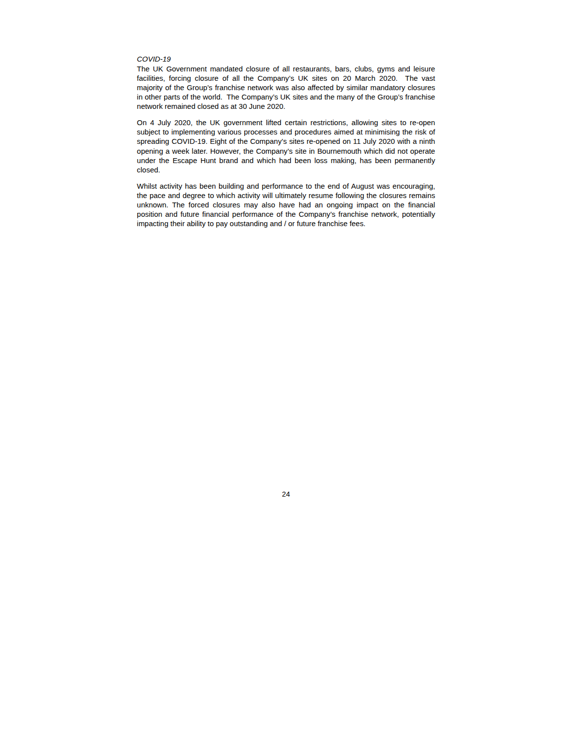COVID-19
The UK Government mandated closure of all restaurants, bars, clubs, gyms and leisure facilities, forcing closure of all the Company’s UK sites on 20 March 2020. The vast majority of the Group’s franchise network was also affected by similar mandatory closures in other parts of the world. The Company’s UK sites and the many of the Group’s franchise network remained closed as at 30 June 2020.
On 4 July 2020, the UK government lifted certain restrictions, allowing sites to re-open subject to implementing various processes and procedures aimed at minimising the risk of spreading COVID-19. Eight of the Company’s sites re-opened on 11 July 2020 with a ninth opening a week later. However, the Company’s site in Bournemouth which did not operate under the Escape Hunt brand and which had been loss making, has been permanently closed.
Whilst activity has been building and performance to the end of August was encouraging, the pace and degree to which activity will ultimately resume following the closures remains unknown. The forced closures may also have had an ongoing impact on the financial position and future financial performance of the Company’s franchise network, potentially impacting their ability to pay outstanding and / or future franchise fees.
24